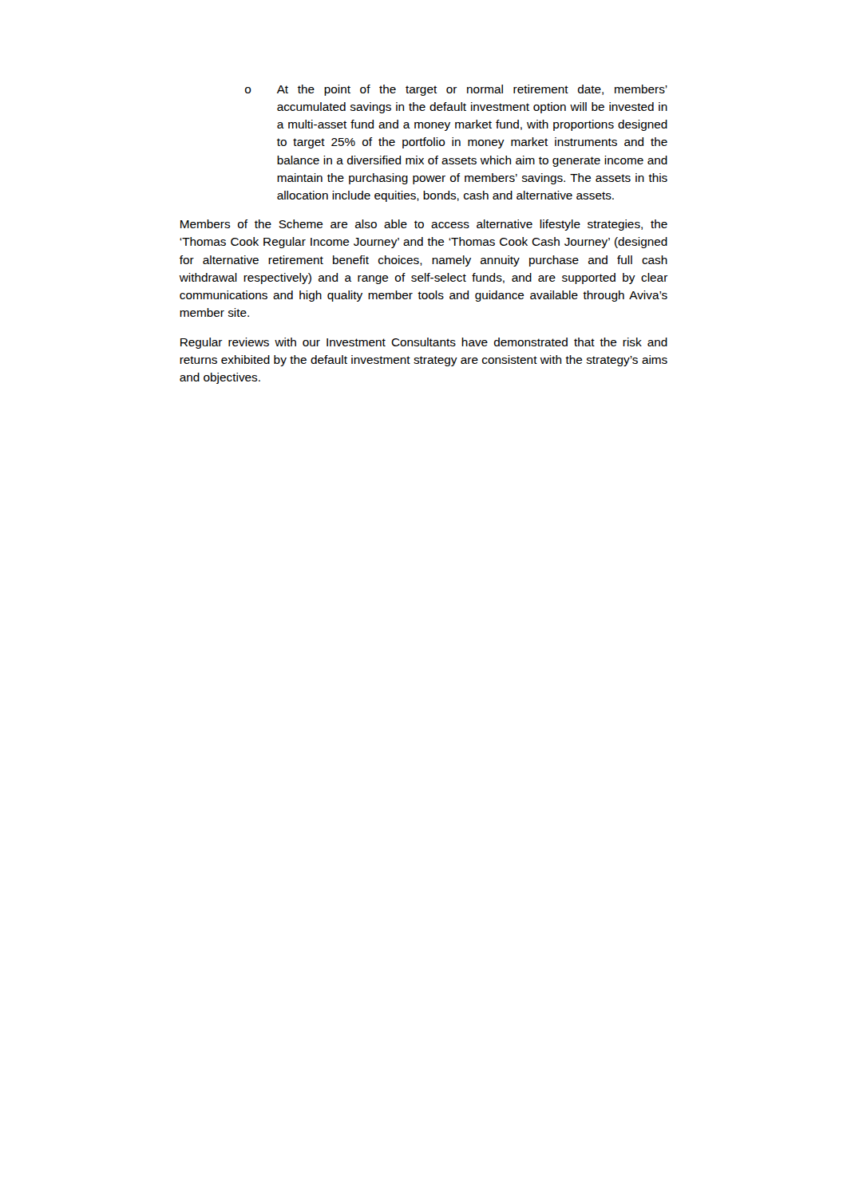o
At the point of the target or normal retirement date, members’ accumulated savings in the default investment option will be invested in a multi-asset fund and a money market fund, with proportions designed to target 25% of the portfolio in money market instruments and the balance in a diversified mix of assets which aim to generate income and maintain the purchasing power of members’ savings. The assets in this allocation include equities, bonds, cash and alternative assets.
Members of the Scheme are also able to access alternative lifestyle strategies, the ‘Thomas Cook Regular Income Journey’ and the ‘Thomas Cook Cash Journey’ (designed for alternative retirement benefit choices, namely annuity purchase and full cash withdrawal respectively) and a range of self-select funds, and are supported by clear communications and high quality member tools and guidance available through Aviva’s member site.
Regular reviews with our Investment Consultants have demonstrated that the risk and returns exhibited by the default investment strategy are consistent with the strategy’s aims and objectives.